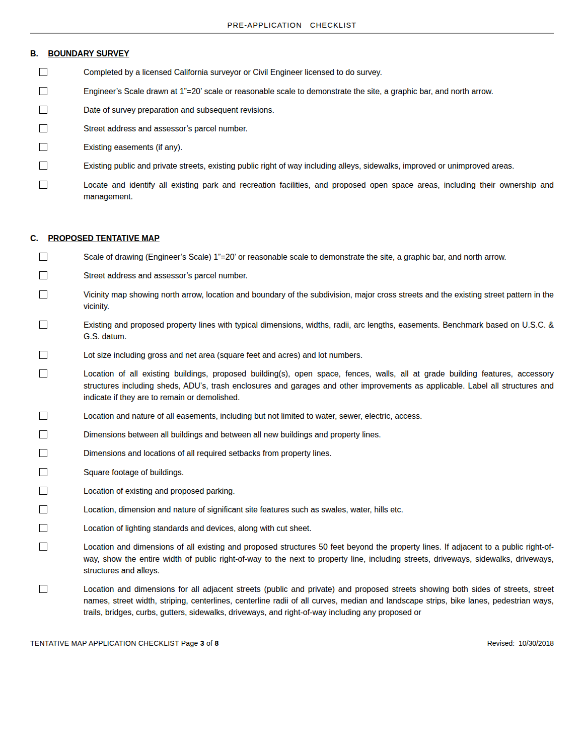PRE-APPLICATION CHECKLIST
B. BOUNDARY SURVEY
Completed by a licensed California surveyor or Civil Engineer licensed to do survey.
Engineer’s Scale drawn at 1”=20’ scale or reasonable scale to demonstrate the site, a graphic bar, and north arrow.
Date of survey preparation and subsequent revisions.
Street address and assessor’s parcel number.
Existing easements (if any).
Existing public and private streets, existing public right of way including alleys, sidewalks, improved or unimproved areas.
Locate and identify all existing park and recreation facilities, and proposed open space areas, including their ownership and management.
C. PROPOSED TENTATIVE MAP
Scale of drawing (Engineer’s Scale) 1”=20’ or reasonable scale to demonstrate the site, a graphic bar, and north arrow.
Street address and assessor’s parcel number.
Vicinity map showing north arrow, location and boundary of the subdivision, major cross streets and the existing street pattern in the vicinity.
Existing and proposed property lines with typical dimensions, widths, radii, arc lengths, easements. Benchmark based on U.S.C. & G.S. datum.
Lot size including gross and net area (square feet and acres) and lot numbers.
Location of all existing buildings, proposed building(s), open space, fences, walls, all at grade building features, accessory structures including sheds, ADU’s, trash enclosures and garages and other improvements as applicable. Label all structures and indicate if they are to remain or demolished.
Location and nature of all easements, including but not limited to water, sewer, electric, access.
Dimensions between all buildings and between all new buildings and property lines.
Dimensions and locations of all required setbacks from property lines.
Square footage of buildings.
Location of existing and proposed parking.
Location, dimension and nature of significant site features such as swales, water, hills etc.
Location of lighting standards and devices, along with cut sheet.
Location and dimensions of all existing and proposed structures 50 feet beyond the property lines. If adjacent to a public right-of-way, show the entire width of public right-of-way to the next to property line, including streets, driveways, sidewalks, driveways, structures and alleys.
Location and dimensions for all adjacent streets (public and private) and proposed streets showing both sides of streets, street names, street width, striping, centerlines, centerline radii of all curves, median and landscape strips, bike lanes, pedestrian ways, trails, bridges, curbs, gutters, sidewalks, driveways, and right-of-way including any proposed or
TENTATIVE MAP APPLICATION CHECKLIST Page 3 of 8
Revised: 10/30/2018